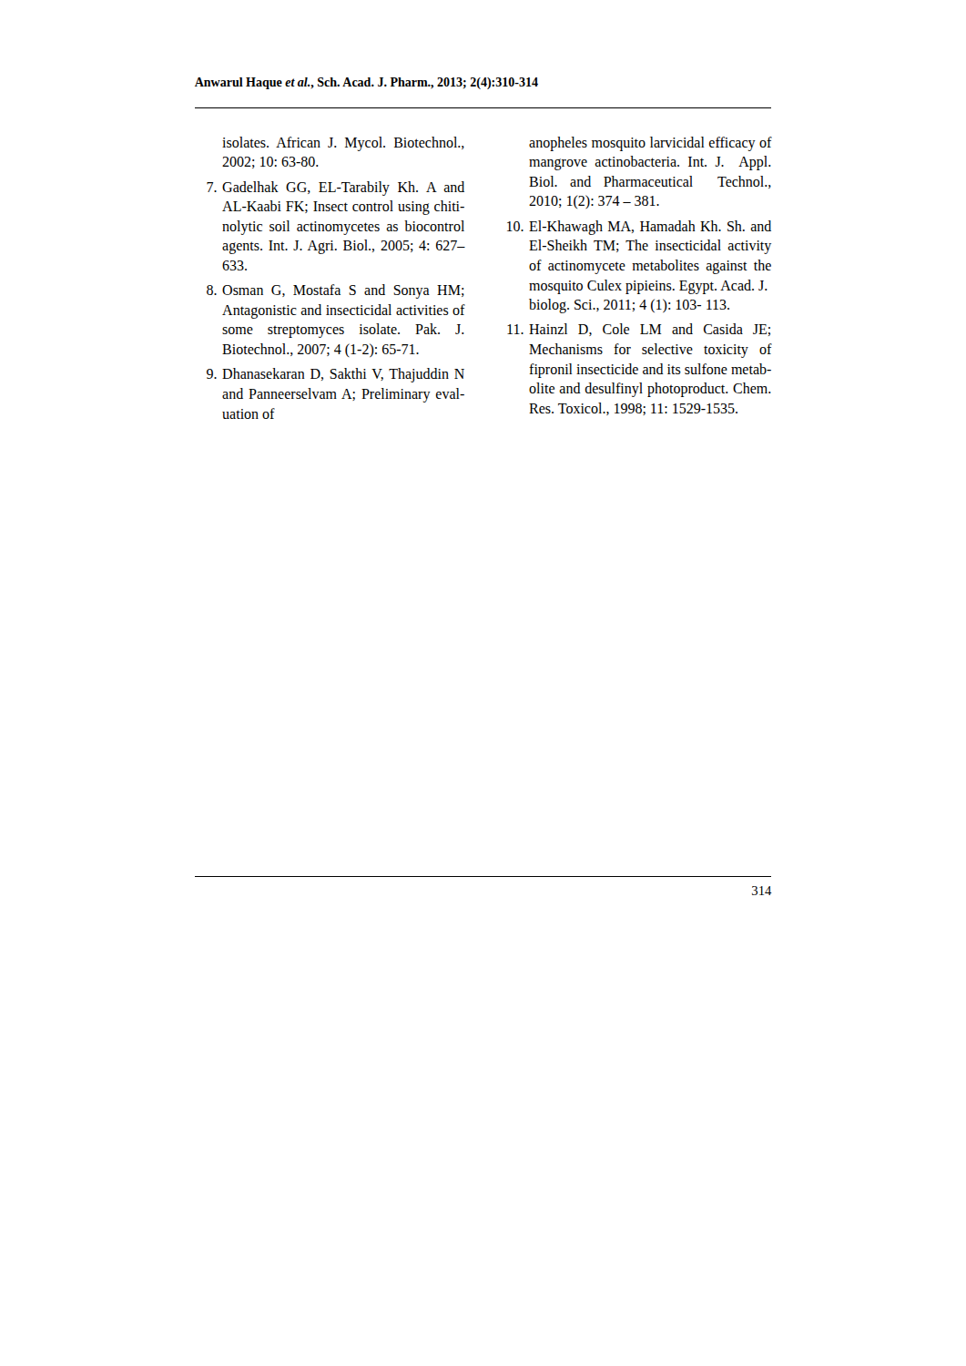Anwarul Haque et al., Sch. Acad. J. Pharm., 2013; 2(4):310-314
isolates. African J. Mycol. Biotechnol., 2002; 10: 63-80.
7. Gadelhak GG, EL-Tarabily Kh. A and AL-Kaabi FK; Insect control using chitinolytic soil actinomycetes as biocontrol agents. Int. J. Agri. Biol., 2005; 4: 627–633.
8. Osman G, Mostafa S and Sonya HM; Antagonistic and insecticidal activities of some streptomyces isolate. Pak. J. Biotechnol., 2007; 4 (1-2): 65-71.
9. Dhanasekaran D, Sakthi V, Thajuddin N and Panneerselvam A; Preliminary evaluation of
anopheles mosquito larvicidal efficacy of mangrove actinobacteria. Int. J. Appl. Biol. and Pharmaceutical Technol., 2010; 1(2): 374 – 381.
10. El-Khawagh MA, Hamadah Kh. Sh. and El-Sheikh TM; The insecticidal activity of actinomycete metabolites against the mosquito Culex pipieins. Egypt. Acad. J. biolog. Sci., 2011; 4 (1): 103- 113.
11. Hainzl D, Cole LM and Casida JE; Mechanisms for selective toxicity of fipronil insecticide and its sulfone metabolite and desulfinyl photoproduct. Chem. Res. Toxicol., 1998; 11: 1529-1535.
314